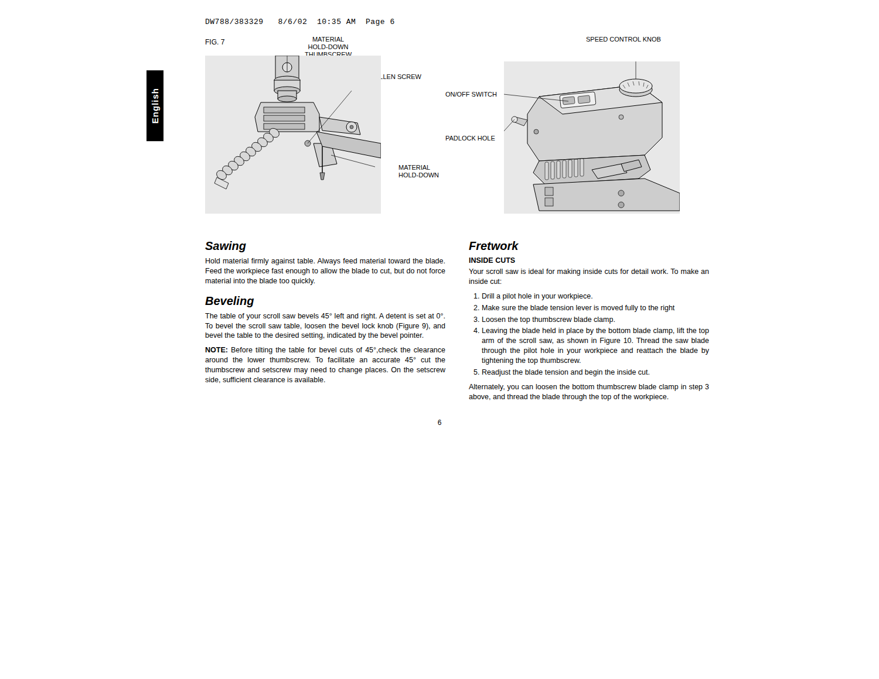DW788/383329 8/6/02 10:35 AM Page 6
English
FIG. 7
MATERIAL
HOLD-DOWN
THUMBSCREW
ALLEN SCREW
MATERIAL
HOLD-DOWN
Sawing
Hold material firmly against table. Always feed material toward the blade. Feed the workpiece fast enough to allow the blade to cut, but do not force material into the blade too quickly.
Beveling
The table of your scroll saw bevels 45° left and right. A detent is set at 0°. To bevel the scroll saw table, loosen the bevel lock knob (Figure 9), and bevel the table to the desired setting, indicated by the bevel pointer.
NOTE: Before tilting the table for bevel cuts of 45°,check the clearance around the lower thumbscrew. To facilitate an accurate 45° cut the thumbscrew and setscrew may need to change places. On the setscrew side, sufficient clearance is available.
SPEED CONTROL KNOB
FIG. 8
ON/OFF SWITCH
PADLOCK HOLE
Fretwork
INSIDE CUTS
Your scroll saw is ideal for making inside cuts for detail work. To make an inside cut:
Drill a pilot hole in your workpiece.
Make sure the blade tension lever is moved fully to the right
Loosen the top thumbscrew blade clamp.
Leaving the blade held in place by the bottom blade clamp, lift the top arm of the scroll saw, as shown in Figure 10. Thread the saw blade through the pilot hole in your workpiece and reattach the blade by tightening the top thumbscrew.
Readjust the blade tension and begin the inside cut.
Alternately, you can loosen the bottom thumbscrew blade clamp in step 3 above, and thread the blade through the top of the workpiece.
6